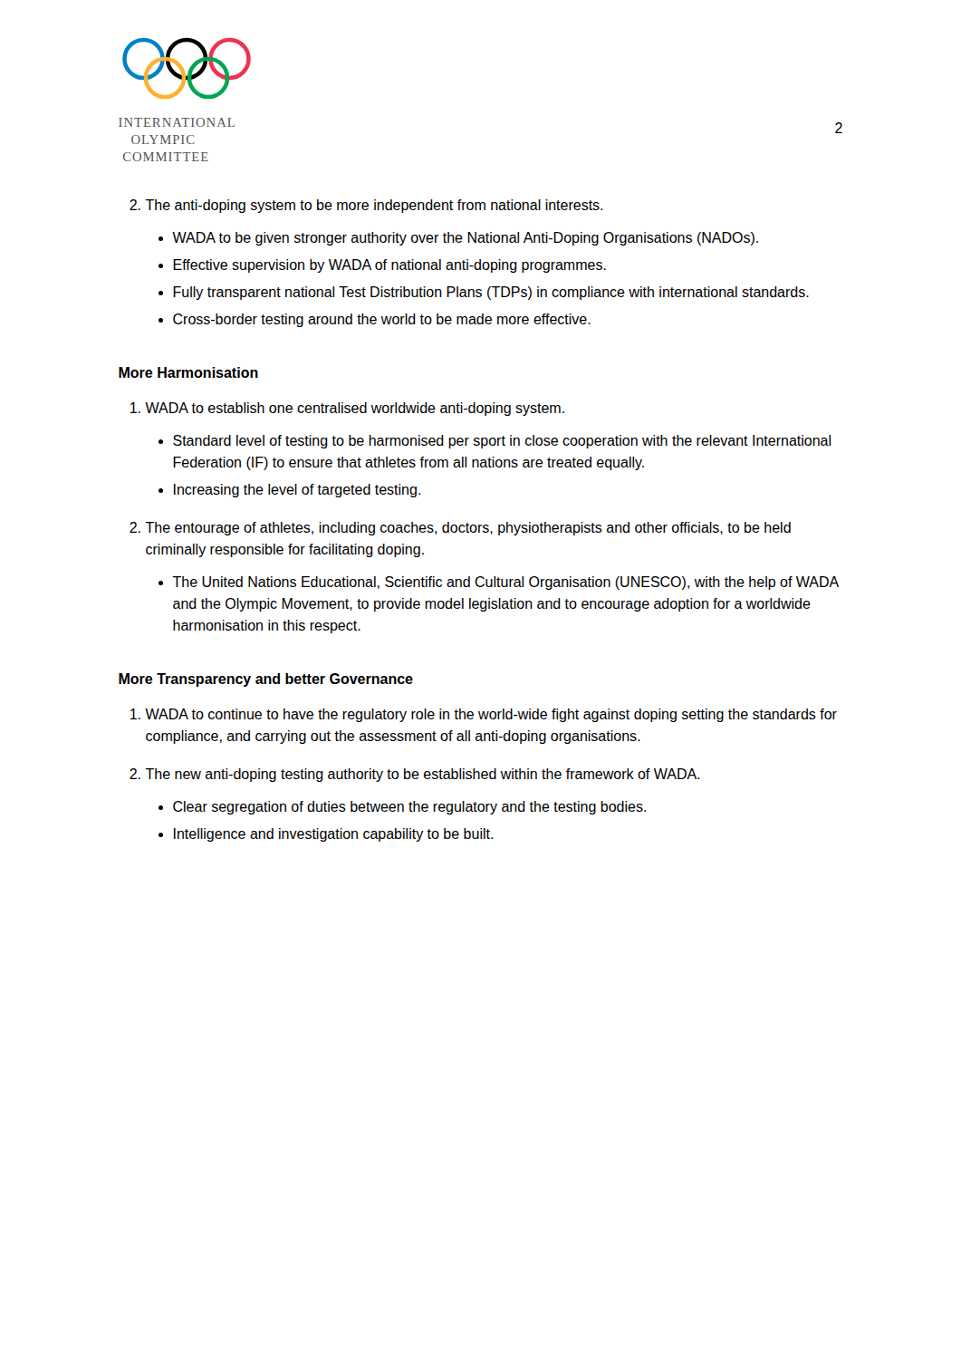INTERNATIONAL
OLYMPIC
COMMITTEE
2
The anti-doping system to be more independent from national interests.
WADA to be given stronger authority over the National Anti-Doping Organisations (NADOs).
Effective supervision by WADA of national anti-doping programmes.
Fully transparent national Test Distribution Plans (TDPs) in compliance with international standards.
Cross-border testing around the world to be made more effective.
More Harmonisation
WADA to establish one centralised worldwide anti-doping system.
Standard level of testing to be harmonised per sport in close cooperation with the relevant International Federation (IF) to ensure that athletes from all nations are treated equally.
Increasing the level of targeted testing.
The entourage of athletes, including coaches, doctors, physiotherapists and other officials, to be held criminally responsible for facilitating doping.
The United Nations Educational, Scientific and Cultural Organisation (UNESCO), with the help of WADA and the Olympic Movement, to provide model legislation and to encourage adoption for a worldwide harmonisation in this respect.
More Transparency and better Governance
WADA to continue to have the regulatory role in the world-wide fight against doping setting the standards for compliance, and carrying out the assessment of all anti-doping organisations.
The new anti-doping testing authority to be established within the framework of WADA.
Clear segregation of duties between the regulatory and the testing bodies.
Intelligence and investigation capability to be built.